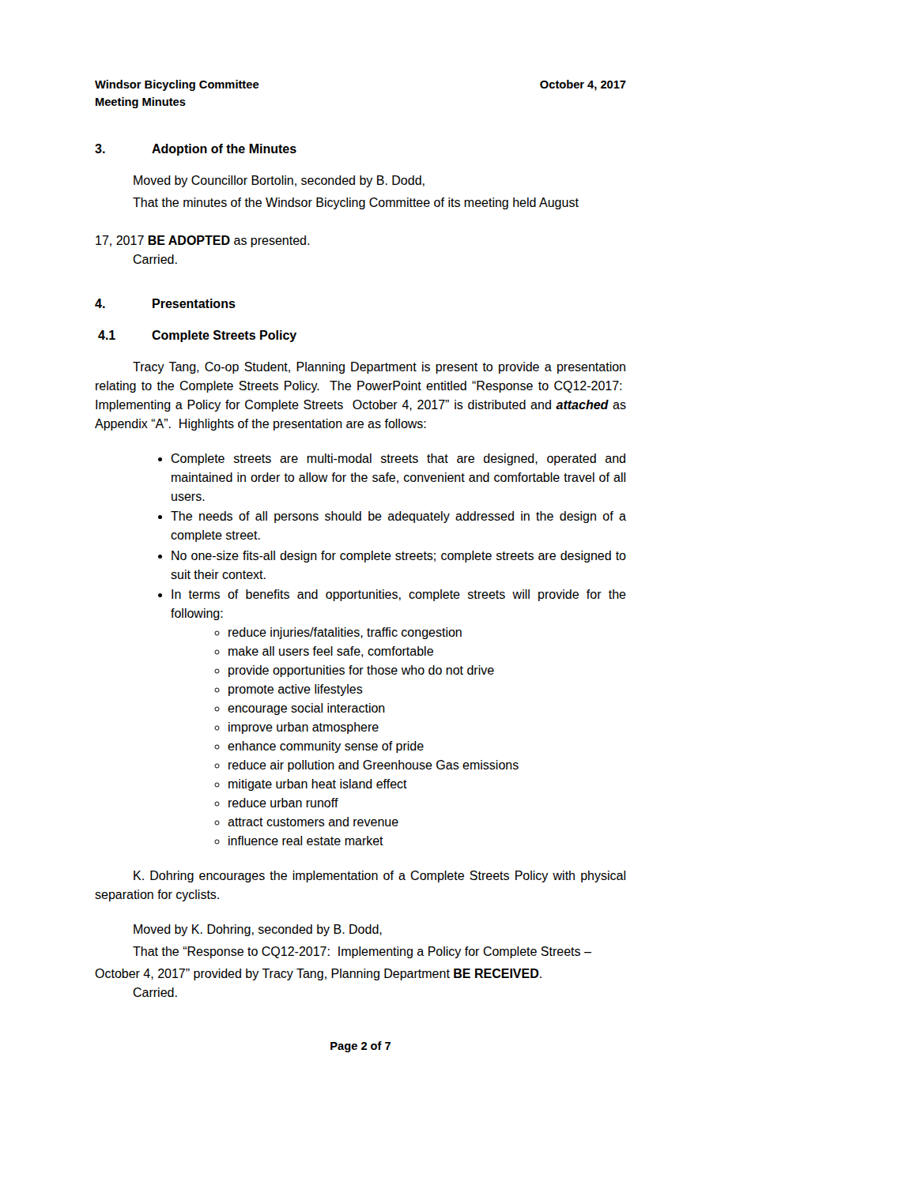Windsor Bicycling Committee
Meeting Minutes
October 4, 2017
3. Adoption of the Minutes
Moved by Councillor Bortolin, seconded by B. Dodd,
That the minutes of the Windsor Bicycling Committee of its meeting held August
17, 2017 BE ADOPTED as presented.
Carried.
4. Presentations
4.1 Complete Streets Policy
Tracy Tang, Co-op Student, Planning Department is present to provide a presentation relating to the Complete Streets Policy. The PowerPoint entitled “Response to CQ12-2017: Implementing a Policy for Complete Streets October 4, 2017” is distributed and attached as Appendix “A”. Highlights of the presentation are as follows:
Complete streets are multi-modal streets that are designed, operated and maintained in order to allow for the safe, convenient and comfortable travel of all users.
The needs of all persons should be adequately addressed in the design of a complete street.
No one-size fits-all design for complete streets; complete streets are designed to suit their context.
In terms of benefits and opportunities, complete streets will provide for the following:
reduce injuries/fatalities, traffic congestion
make all users feel safe, comfortable
provide opportunities for those who do not drive
promote active lifestyles
encourage social interaction
improve urban atmosphere
enhance community sense of pride
reduce air pollution and Greenhouse Gas emissions
mitigate urban heat island effect
reduce urban runoff
attract customers and revenue
influence real estate market
K. Dohring encourages the implementation of a Complete Streets Policy with physical separation for cyclists.
Moved by K. Dohring, seconded by B. Dodd,
That the “Response to CQ12-2017: Implementing a Policy for Complete Streets –
October 4, 2017” provided by Tracy Tang, Planning Department BE RECEIVED.
Carried.
Page 2 of 7